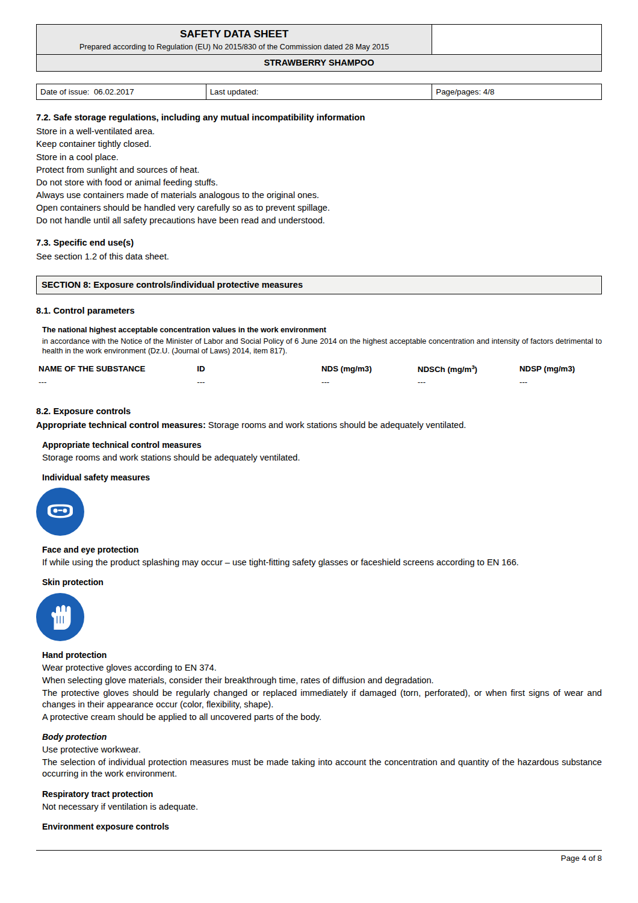| SAFETY DATA SHEET Prepared according to Regulation (EU) No 2015/830 of the Commission dated 28 May 2015 | |
| STRAWBERRY SHAMPOO |
| Date of issue: 06.02.2017 | Last updated: | Page/pages: 4/8 |
7.2. Safe storage regulations, including any mutual incompatibility information
Store in a well-ventilated area.
Keep container tightly closed.
Store in a cool place.
Protect from sunlight and sources of heat.
Do not store with food or animal feeding stuffs.
Always use containers made of materials analogous to the original ones.
Open containers should be handled very carefully so as to prevent spillage.
Do not handle until all safety precautions have been read and understood.
7.3. Specific end use(s)
See section 1.2 of this data sheet.
SECTION 8: Exposure controls/individual protective measures
8.1. Control parameters
The national highest acceptable concentration values in the work environment
in accordance with the Notice of the Minister of Labor and Social Policy of 6 June 2014 on the highest acceptable concentration and intensity of factors detrimental to health in the work environment (Dz.U. (Journal of Laws) 2014, item 817).
| NAME OF THE SUBSTANCE | ID | NDS (mg/m3) | NDSCh (mg/m 3 ) | NDSP (mg/m3) |
| --- | --- | --- | --- | --- |
| --- | --- | --- | --- | --- |
8.2. Exposure controls
Appropriate technical control measures: Storage rooms and work stations should be adequately ventilated.
Appropriate technical control measures
Storage rooms and work stations should be adequately ventilated.
Individual safety measures
Face and eye protection
If while using the product splashing may occur – use tight-fitting safety glasses or faceshield screens according to EN 166.
Skin protection
Hand protection
Wear protective gloves according to EN 374.
When selecting glove materials, consider their breakthrough time, rates of diffusion and degradation.
The protective gloves should be regularly changed or replaced immediately if damaged (torn, perforated), or when first signs of wear and changes in their appearance occur (color, flexibility, shape).
A protective cream should be applied to all uncovered parts of the body.
Body protection
Use protective workwear.
The selection of individual protection measures must be made taking into account the concentration and quantity of the hazardous substance occurring in the work environment.
Respiratory tract protection
Not necessary if ventilation is adequate.
Environment exposure controls
Page 4 of 8